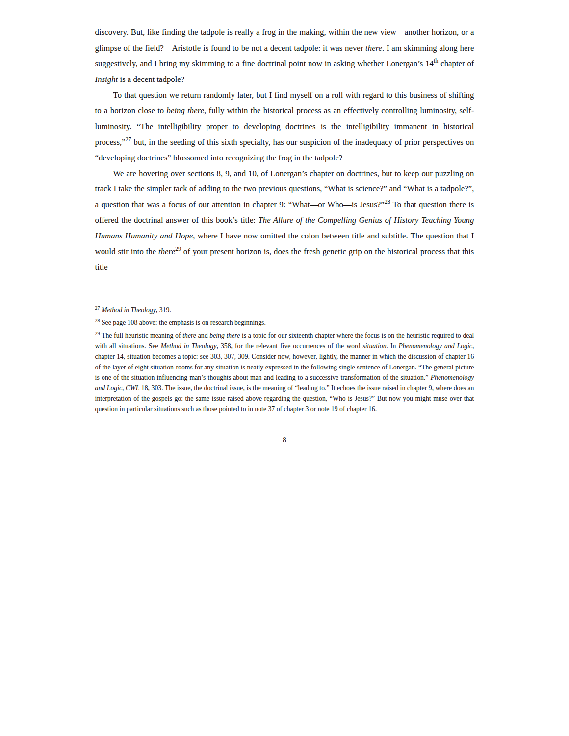discovery. But, like finding the tadpole is really a frog in the making, within the new view—another horizon, or a glimpse of the field?—Aristotle is found to be not a decent tadpole: it was never there. I am skimming along here suggestively, and I bring my skimming to a fine doctrinal point now in asking whether Lonergan’s 14th chapter of Insight is a decent tadpole?
To that question we return randomly later, but I find myself on a roll with regard to this business of shifting to a horizon close to being there, fully within the historical process as an effectively controlling luminosity, self-luminosity. “The intelligibility proper to developing doctrines is the intelligibility immanent in historical process,”27 but, in the seeding of this sixth specialty, has our suspicion of the inadequacy of prior perspectives on “developing doctrines” blossomed into recognizing the frog in the tadpole?
We are hovering over sections 8, 9, and 10, of Lonergan’s chapter on doctrines, but to keep our puzzling on track I take the simpler tack of adding to the two previous questions, “What is science?” and “What is a tadpole?”, a question that was a focus of our attention in chapter 9: “What—or Who—is Jesus?”28 To that question there is offered the doctrinal answer of this book’s title: The Allure of the Compelling Genius of History Teaching Young Humans Humanity and Hope, where I have now omitted the colon between title and subtitle. The question that I would stir into the there29 of your present horizon is, does the fresh genetic grip on the historical process that this title
27Method in Theology, 319.
28See page 108 above: the emphasis is on research beginnings.
29The full heuristic meaning of there and being there is a topic for our sixteenth chapter where the focus is on the heuristic required to deal with all situations. See Method in Theology, 358, for the relevant five occurrences of the word situation. In Phenomenology and Logic, chapter 14, situation becomes a topic: see 303, 307, 309. Consider now, however, lightly, the manner in which the discussion of chapter 16 of the layer of eight situation-rooms for any situation is neatly expressed in the following single sentence of Lonergan. “The general picture is one of the situation influencing man’s thoughts about man and leading to a successive transformation of the situation.” Phenomenology and Logic, CWL 18, 303. The issue, the doctrinal issue, is the meaning of “leading to.” It echoes the issue raised in chapter 9, where does an interpretation of the gospels go: the same issue raised above regarding the question, “Who is Jesus?” But now you might muse over that question in particular situations such as those pointed to in note 37 of chapter 3 or note 19 of chapter 16.
8